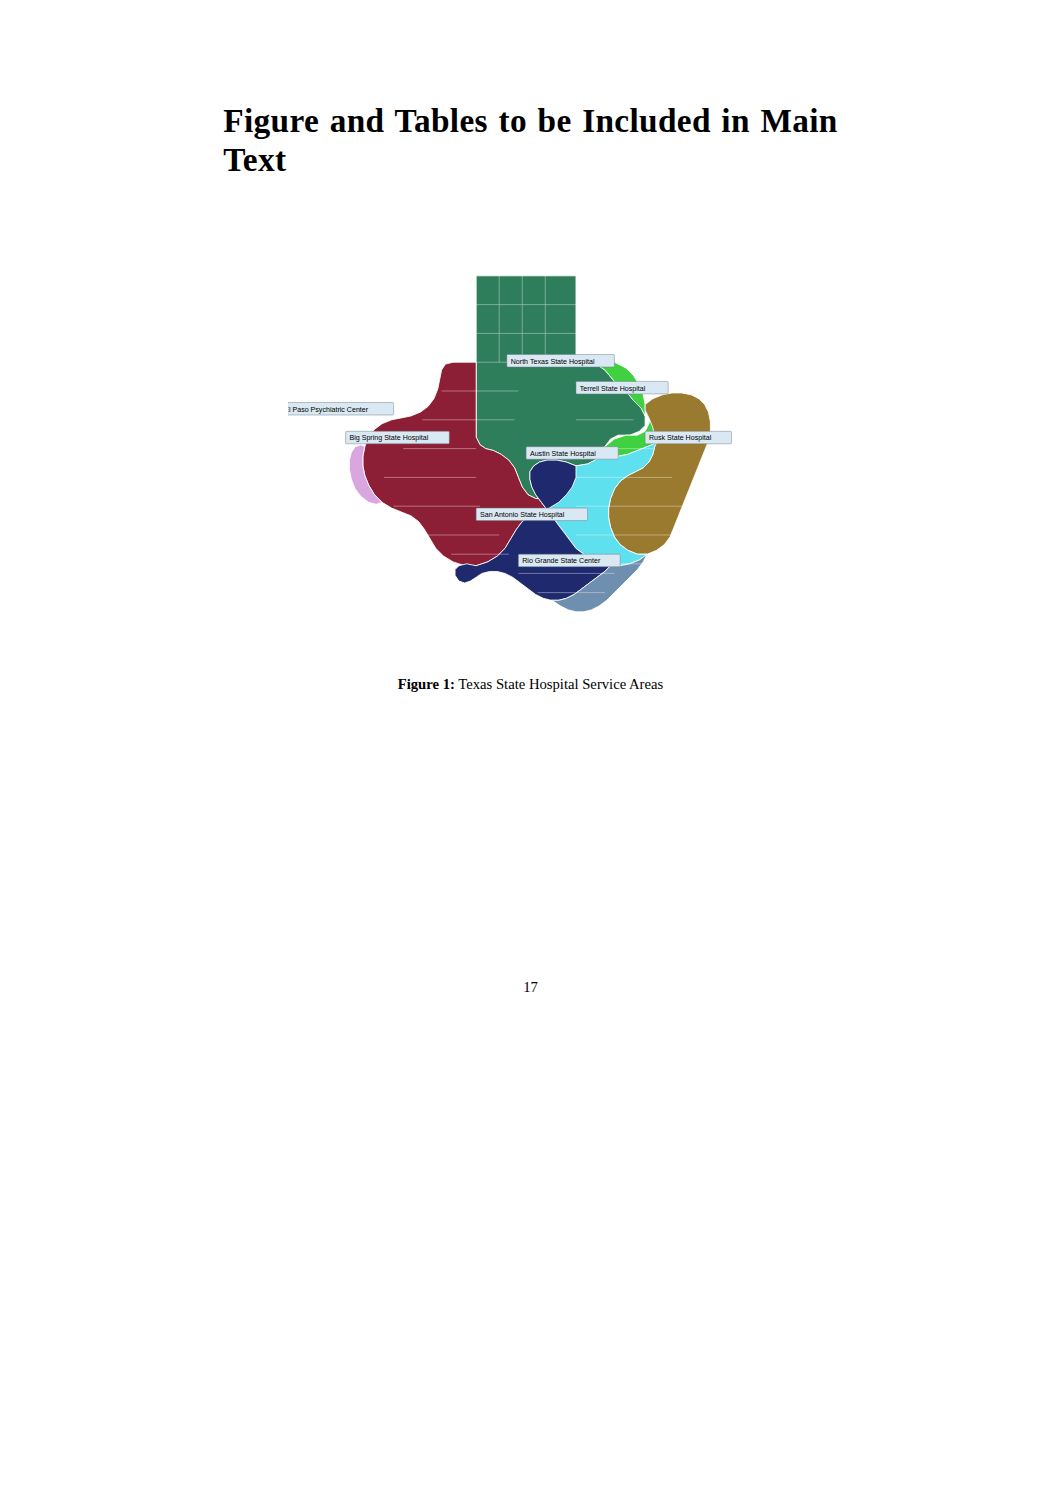Figure and Tables to be Included in Main Text
North Texas State Hospital Terrell State Hospital El Paso Psychiatric Center Big Spring State Hospital Rusk State Hospital Austin State Hospital San Antonio State Hospital Rio Grande State Center
Figure 1: Texas State Hospital Service Areas
17